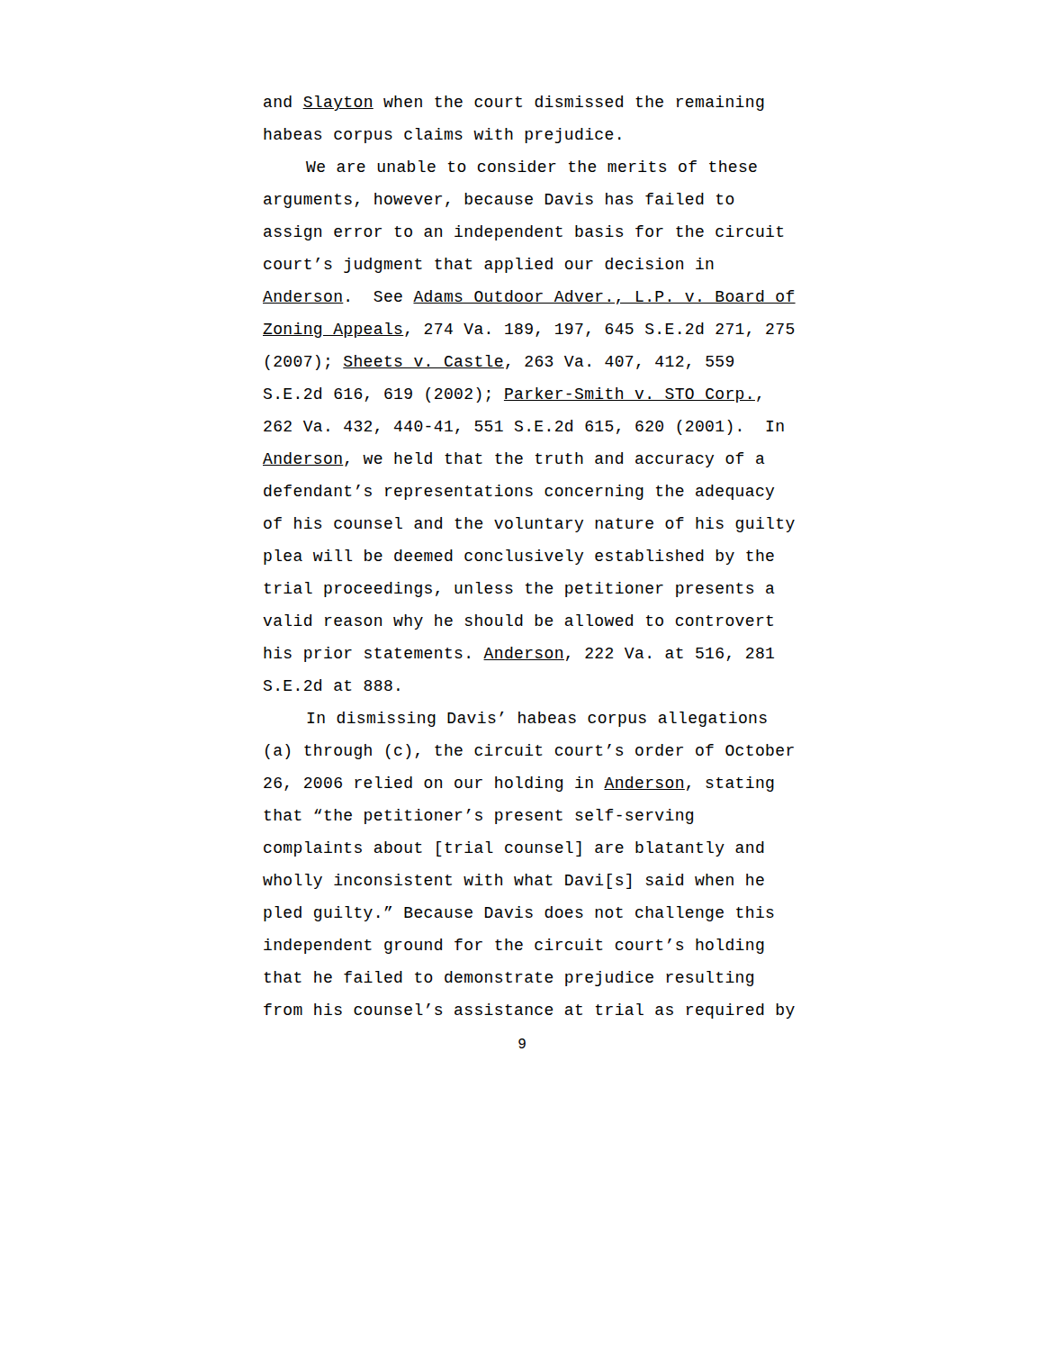and Slayton when the court dismissed the remaining habeas corpus claims with prejudice.
We are unable to consider the merits of these arguments, however, because Davis has failed to assign error to an independent basis for the circuit court’s judgment that applied our decision in Anderson. See Adams Outdoor Adver., L.P. v. Board of Zoning Appeals, 274 Va. 189, 197, 645 S.E.2d 271, 275 (2007); Sheets v. Castle, 263 Va. 407, 412, 559 S.E.2d 616, 619 (2002); Parker-Smith v. STO Corp., 262 Va. 432, 440-41, 551 S.E.2d 615, 620 (2001). In Anderson, we held that the truth and accuracy of a defendant’s representations concerning the adequacy of his counsel and the voluntary nature of his guilty plea will be deemed conclusively established by the trial proceedings, unless the petitioner presents a valid reason why he should be allowed to controvert his prior statements. Anderson, 222 Va. at 516, 281 S.E.2d at 888.
In dismissing Davis’ habeas corpus allegations (a) through (c), the circuit court’s order of October 26, 2006 relied on our holding in Anderson, stating that “the petitioner’s present self-serving complaints about [trial counsel] are blatantly and wholly inconsistent with what Davi[s] said when he pled guilty.” Because Davis does not challenge this independent ground for the circuit court’s holding that he failed to demonstrate prejudice resulting from his counsel’s assistance at trial as required by
9